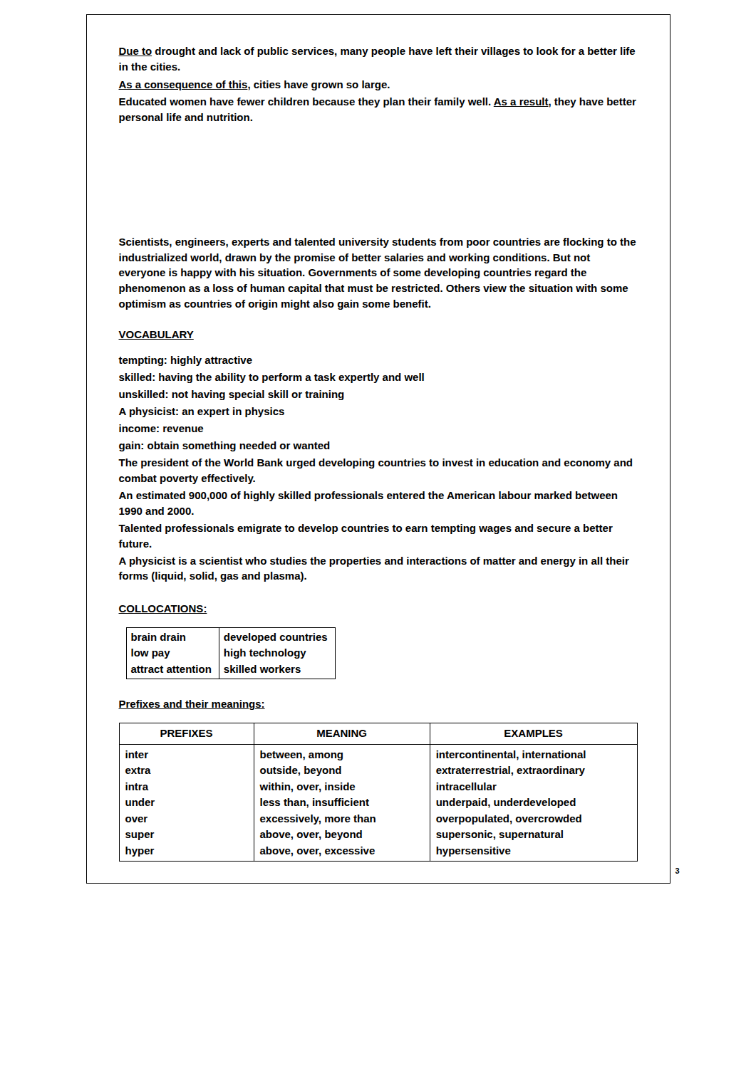Due to drought and lack of public services, many people have left their villages to look for a better life in the cities.
As a consequence of this, cities have grown so large.
Educated women have fewer children because they plan their family well. As a result, they have better personal life and nutrition.
Scientists, engineers, experts and talented university students from poor countries are flocking to the industrialized world, drawn by the promise of better salaries and working conditions. But not everyone is happy with his situation. Governments of some developing countries regard the phenomenon as a loss of human capital that must be restricted. Others view the situation with some optimism as countries of origin might also gain some benefit.
VOCABULARY
tempting: highly attractive
skilled: having the ability to perform a task expertly and well
unskilled: not having special skill or training
A physicist: an expert in physics
income: revenue
gain: obtain something needed or wanted
The president of the World Bank urged developing countries to invest in education and economy and combat poverty effectively.
An estimated 900,000 of highly skilled professionals entered the American labour marked between 1990 and 2000.
Talented professionals emigrate to develop countries to earn tempting wages and secure a better future.
A physicist is a scientist who studies the properties and interactions of matter and energy in all their forms (liquid, solid, gas and plasma).
COLLOCATIONS:
| brain drain low pay attract attention | developed countries high technology skilled workers |
Prefixes and their meanings:
| PREFIXES | MEANING | EXAMPLES |
| --- | --- | --- |
| inter extra intra under over super hyper | between, among outside, beyond within, over, inside less than, insufficient excessively, more than above, over, beyond above, over, excessive | intercontinental, international extraterrestrial, extraordinary intracellular underpaid, underdeveloped overpopulated, overcrowded supersonic, supernatural hypersensitive |
3